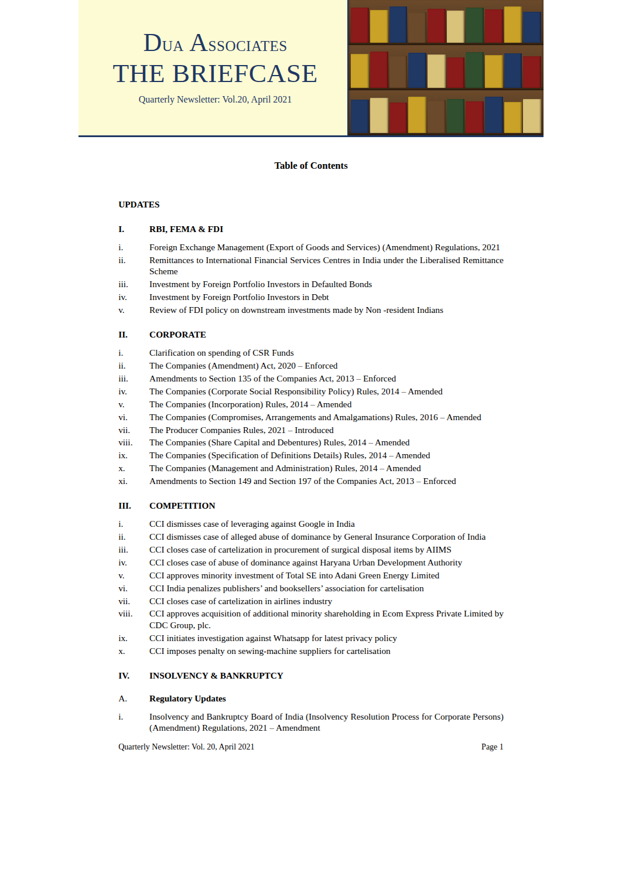Dua Associates
THE BRIEFCASE
Quarterly Newsletter: Vol.20, April 2021
Table of Contents
UPDATES
I. RBI, FEMA & FDI
i. Foreign Exchange Management (Export of Goods and Services) (Amendment) Regulations, 2021
ii. Remittances to International Financial Services Centres in India under the Liberalised Remittance Scheme
iii. Investment by Foreign Portfolio Investors in Defaulted Bonds
iv. Investment by Foreign Portfolio Investors in Debt
v. Review of FDI policy on downstream investments made by Non -resident Indians
II. CORPORATE
i. Clarification on spending of CSR Funds
ii. The Companies (Amendment) Act, 2020 – Enforced
iii. Amendments to Section 135 of the Companies Act, 2013 – Enforced
iv. The Companies (Corporate Social Responsibility Policy) Rules, 2014 – Amended
v. The Companies (Incorporation) Rules, 2014 – Amended
vi. The Companies (Compromises, Arrangements and Amalgamations) Rules, 2016 – Amended
vii. The Producer Companies Rules, 2021 – Introduced
viii. The Companies (Share Capital and Debentures) Rules, 2014 – Amended
ix. The Companies (Specification of Definitions Details) Rules, 2014 – Amended
x. The Companies (Management and Administration) Rules, 2014 – Amended
xi. Amendments to Section 149 and Section 197 of the Companies Act, 2013 – Enforced
III. COMPETITION
i. CCI dismisses case of leveraging against Google in India
ii. CCI dismisses case of alleged abuse of dominance by General Insurance Corporation of India
iii. CCI closes case of cartelization in procurement of surgical disposal items by AIIMS
iv. CCI closes case of abuse of dominance against Haryana Urban Development Authority
v. CCI approves minority investment of Total SE into Adani Green Energy Limited
vi. CCI India penalizes publishers’ and booksellers’ association for cartelisation
vii. CCI closes case of cartelization in airlines industry
viii. CCI approves acquisition of additional minority shareholding in Ecom Express Private Limited by CDC Group, plc.
ix. CCI initiates investigation against Whatsapp for latest privacy policy
x. CCI imposes penalty on sewing-machine suppliers for cartelisation
IV. INSOLVENCY & BANKRUPTCY
A. Regulatory Updates
i. Insolvency and Bankruptcy Board of India (Insolvency Resolution Process for Corporate Persons) (Amendment) Regulations, 2021 – Amendment
Quarterly Newsletter: Vol. 20, April 2021 Page 1